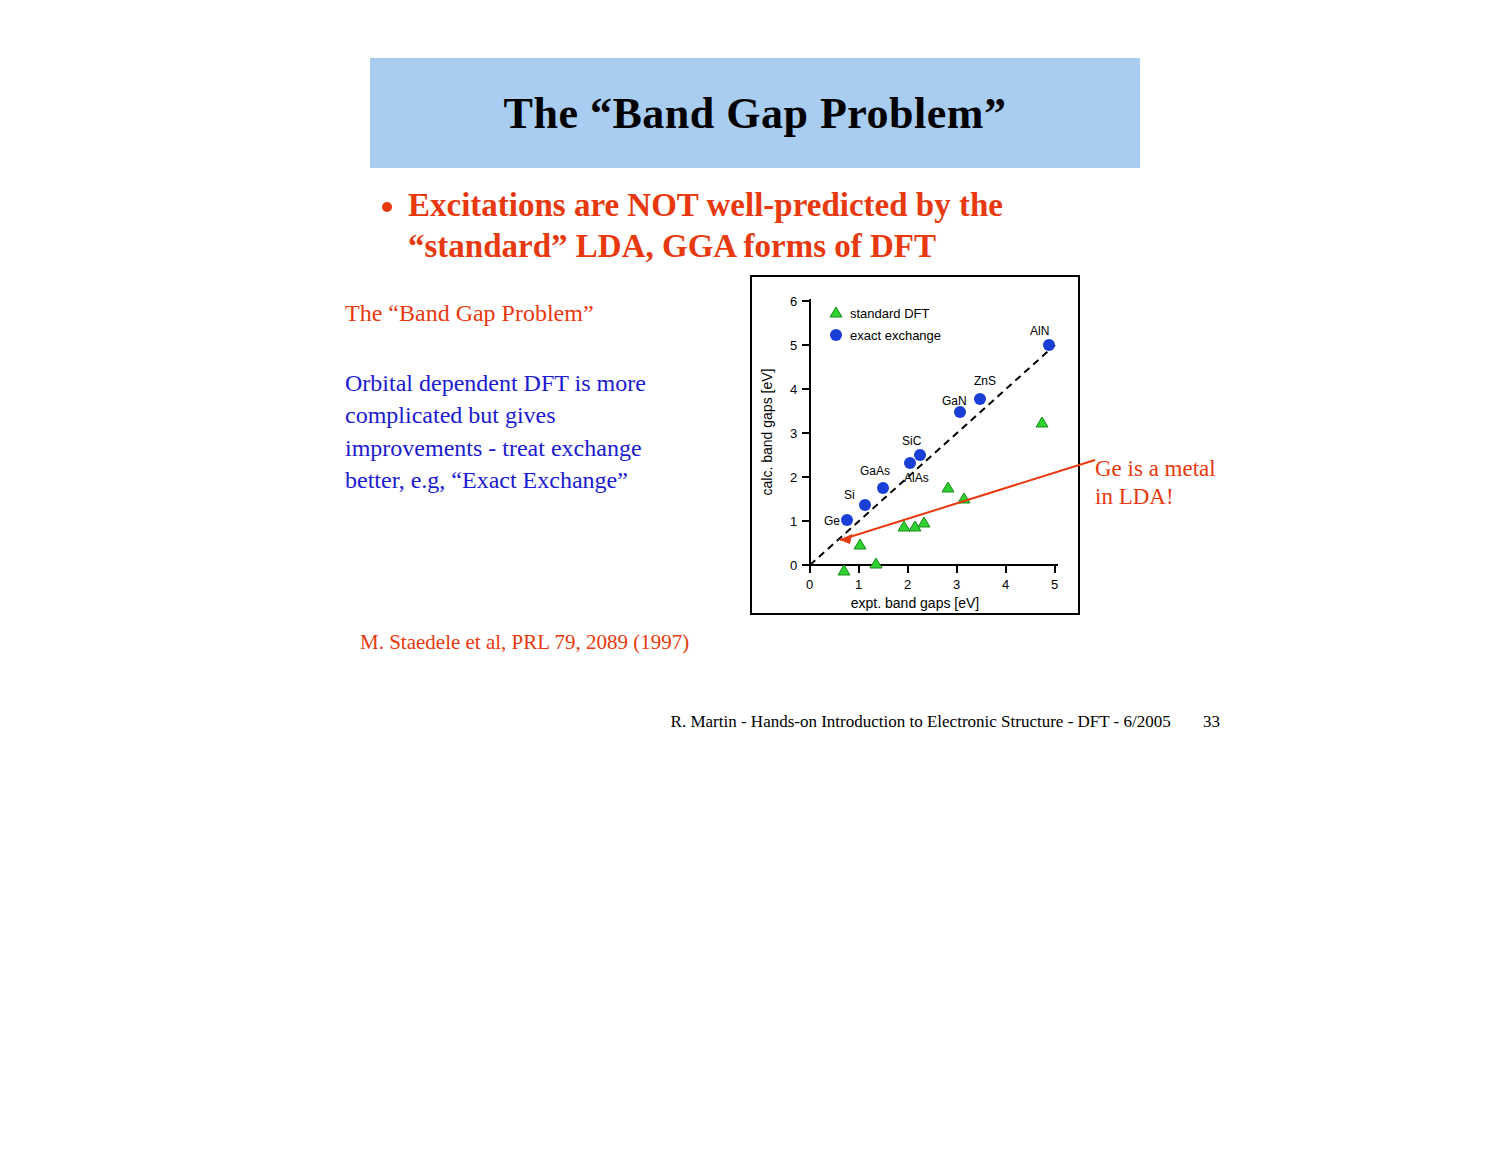The “Band Gap Problem”
Excitations are NOT well-predicted by the “standard” LDA, GGA forms of DFT
The “Band Gap Problem”
Orbital dependent DFT is more complicated but gives improvements - treat exchange better, e.g, “Exact Exchange”
M. Staedele et al, PRL 79, 2089 (1997)
0 1 2 3 4 5 6 0 1 2 3 4 5 expt. band gaps [eV] calc. band gaps [eV] standard DFT exact exchange Ge Si GaAs AlAs SiC GaN ZnS AlN
Ge is a metal in LDA!
R. Martin - Hands-on Introduction to Electronic Structure - DFT - 6/2005 33